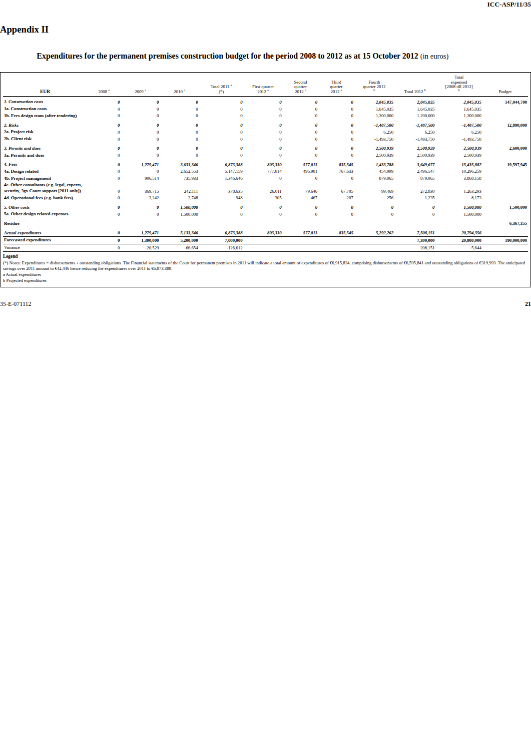ICC-ASP/11/35
Appendix II
Expenditures for the permanent premises construction budget for the period 2008 to 2012 as at 15 October 2012 (in euros)
| EUR | 2008 a | 2009 a | 2010 a | Total 2011 a (*) | First quarter 2012 a | Second quarter 2012 a | Third quarter 2012 a | Fourth quarter 2012 b | Total 2012 b | Total expensed [2008 till 2012] b | Budget |
| --- | --- | --- | --- | --- | --- | --- | --- | --- | --- | --- | --- |
| 1. Construction costs | 0 | 0 | 0 | 0 | 0 | 0 | 0 | 2,845,035 | 2,845,035 | 2,845,035 | 147,044,700 |
| 1a. Construction costs | 0 | 0 | 0 | 0 | 0 | 0 | 0 | 1,645,035 | 1,645,035 | 1,645,035 | |
| 1b. Fees design team (after tendering) | 0 | 0 | 0 | 0 | 0 | 0 | 0 | 1,200,000 | 1,200,000 | 1,200,000 | |
| 2. Risks | 0 | 0 | 0 | 0 | 0 | 0 | 0 | -1,487,500 | -1,487,500 | -1,487,500 | 12,890,000 |
| 2a. Project risk | 0 | 0 | 0 | 0 | 0 | 0 | 0 | 6,250 | 6,250 | 6,250 | |
| 2b. Client risk | 0 | 0 | 0 | 0 | 0 | 0 | 0 | -1,493,750 | -1,493,750 | -1,493,750 | |
| 3. Permits and dues | 0 | 0 | 0 | 0 | 0 | 0 | 0 | 2,500,939 | 2,500,939 | 2,500,939 | 2,600,000 |
| 3a. Permits and dues | 0 | 0 | 0 | 0 | 0 | 0 | 0 | 2,500,939 | 2,500,939 | 2,500,939 | |
| 4. Fees | 0 | 1,279,471 | 3,633,346 | 6,873,388 | 803,330 | 577,013 | 835,545 | 1,433,788 | 3,649,677 | 15,435,882 | 19,597,945 |
| 4a. Design related | 0 | 0 | 2,652,553 | 5,147,159 | 777,014 | 496,901 | 767,633 | 454,999 | 2,496,547 | 10,296,259 | |
| 4b. Project management | 0 | 906,514 | 735,933 | 1,346,646 | 0 | 0 | 0 | 879,065 | 879,065 | 3,868,158 | |
| 4c. Other consultants (e.g. legal, experts, security, 3gv Court support [2011 only]) | 0 | 369,715 | 242,111 | 378,635 | 26,011 | 79,646 | 67,705 | 99,469 | 272,830 | 1,263,293 | |
| 4d. Operational fees (e.g. bank fees) | 0 | 3,242 | 2,748 | 948 | 305 | 467 | 207 | 256 | 1,235 | 8,173 | |
| 5. Other costs | 0 | 0 | 1,500,000 | 0 | 0 | 0 | 0 | 0 | 0 | 1,500,000 | 1,500,000 |
| 5a. Other design related expenses | 0 | 0 | 1,500,000 | 0 | 0 | 0 | 0 | 0 | 0 | 1,500,000 | |
| Residue | | | | | | | | | | | 6,367,355 |
| Actual expenditures | 0 | 1,279,471 | 5,133,346 | 6,873,388 | 803,330 | 577,013 | 835,545 | 5,292,262 | 7,508,151 | 20,794,356 | |
| Forecasted expenditures | 0 | 1,300,000 | 5,200,000 | 7,000,000 | | | | | 7,300,000 | 20,800,000 | 190,000,000 |
| Variance | 0 | -20,529 | -66,654 | -126,612 | | | | | 208,151 | -5,644 | |
Legend
(*) Notes: Expenditures = disbursements + outstanding obligations. The Financial statements of the Court for permanent premises in 2011 will indicate a total amount of expenditures of €6,915,834, comprising disbursements of €6,595,841 and outstanding obligations of €319,993. The anticipated savings over 2011 amount to €42,446 hence reducing the expenditures over 2011 to €6,873,388.
a Actual expenditures
b Projected expenditures
35-E-071112 21